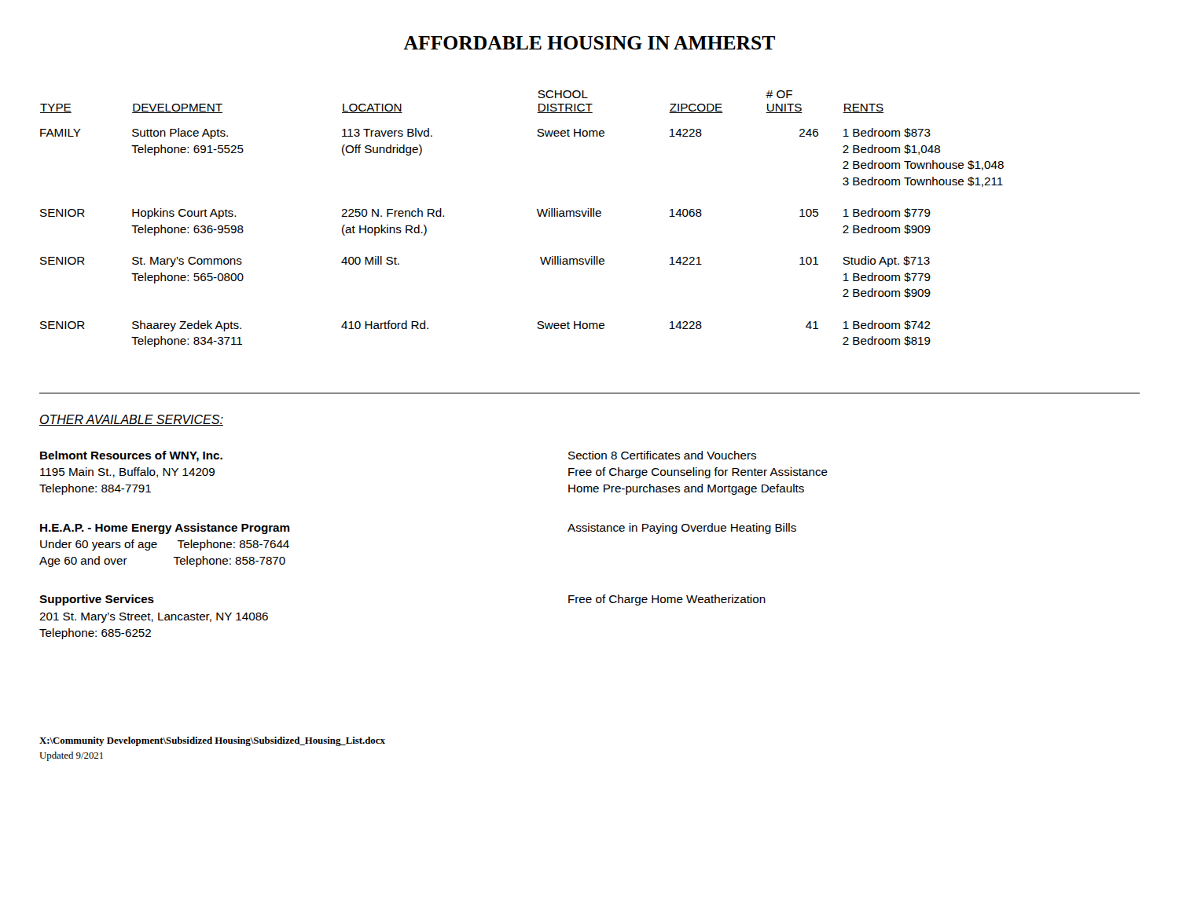AFFORDABLE HOUSING IN AMHERST
| TYPE | DEVELOPMENT | LOCATION | SCHOOL DISTRICT | ZIPCODE | # OF UNITS | RENTS |
| --- | --- | --- | --- | --- | --- | --- |
| FAMILY | Sutton Place Apts. Telephone: 691-5525 | 113 Travers Blvd. (Off Sundridge) | Sweet Home | 14228 | 246 | 1 Bedroom $873 2 Bedroom $1,048 2 Bedroom Townhouse $1,048 3 Bedroom Townhouse $1,211 |
| SENIOR | Hopkins Court Apts. Telephone: 636-9598 | 2250 N. French Rd. (at Hopkins Rd.) | Williamsville | 14068 | 105 | 1 Bedroom $779 2 Bedroom $909 |
| SENIOR | St. Mary’s Commons Telephone: 565-0800 | 400 Mill St. | Williamsville | 14221 | 101 | Studio Apt. $713 1 Bedroom $779 2 Bedroom $909 |
| SENIOR | Shaarey Zedek Apts. Telephone: 834-3711 | 410 Hartford Rd. | Sweet Home | 14228 | 41 | 1 Bedroom $742 2 Bedroom $819 |
OTHER AVAILABLE SERVICES:
| Belmont Resources of WNY, Inc. 1195 Main St., Buffalo, NY 14209 Telephone: 884-7791 | Section 8 Certificates and Vouchers Free of Charge Counseling for Renter Assistance Home Pre-purchases and Mortgage Defaults |
| H.E.A.P. - Home Energy Assistance Program Under 60 years of age Telephone: 858-7644 Age 60 and over Telephone: 858-7870 | Assistance in Paying Overdue Heating Bills |
| Supportive Services 201 St. Mary’s Street, Lancaster, NY 14086 Telephone: 685-6252 | Free of Charge Home Weatherization |
X:\Community Development\Subsidized Housing\Subsidized_Housing_List.docx
Updated 9/2021